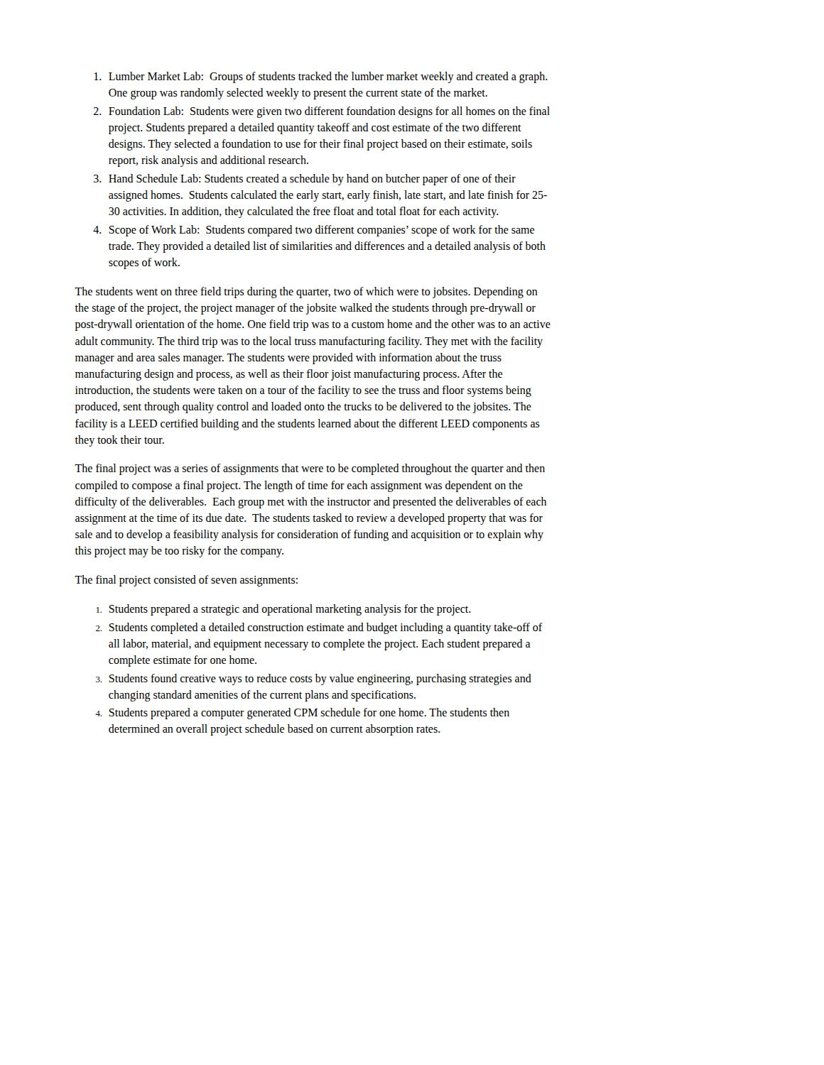Lumber Market Lab: Groups of students tracked the lumber market weekly and created a graph. One group was randomly selected weekly to present the current state of the market.
Foundation Lab: Students were given two different foundation designs for all homes on the final project. Students prepared a detailed quantity takeoff and cost estimate of the two different designs. They selected a foundation to use for their final project based on their estimate, soils report, risk analysis and additional research.
Hand Schedule Lab: Students created a schedule by hand on butcher paper of one of their assigned homes. Students calculated the early start, early finish, late start, and late finish for 25-30 activities. In addition, they calculated the free float and total float for each activity.
Scope of Work Lab: Students compared two different companies’ scope of work for the same trade. They provided a detailed list of similarities and differences and a detailed analysis of both scopes of work.
The students went on three field trips during the quarter, two of which were to jobsites. Depending on the stage of the project, the project manager of the jobsite walked the students through pre-drywall or post-drywall orientation of the home. One field trip was to a custom home and the other was to an active adult community. The third trip was to the local truss manufacturing facility. They met with the facility manager and area sales manager. The students were provided with information about the truss manufacturing design and process, as well as their floor joist manufacturing process. After the introduction, the students were taken on a tour of the facility to see the truss and floor systems being produced, sent through quality control and loaded onto the trucks to be delivered to the jobsites. The facility is a LEED certified building and the students learned about the different LEED components as they took their tour.
The final project was a series of assignments that were to be completed throughout the quarter and then compiled to compose a final project. The length of time for each assignment was dependent on the difficulty of the deliverables. Each group met with the instructor and presented the deliverables of each assignment at the time of its due date. The students tasked to review a developed property that was for sale and to develop a feasibility analysis for consideration of funding and acquisition or to explain why this project may be too risky for the company.
The final project consisted of seven assignments:
Students prepared a strategic and operational marketing analysis for the project.
Students completed a detailed construction estimate and budget including a quantity take-off of all labor, material, and equipment necessary to complete the project. Each student prepared a complete estimate for one home.
Students found creative ways to reduce costs by value engineering, purchasing strategies and changing standard amenities of the current plans and specifications.
Students prepared a computer generated CPM schedule for one home. The students then determined an overall project schedule based on current absorption rates.